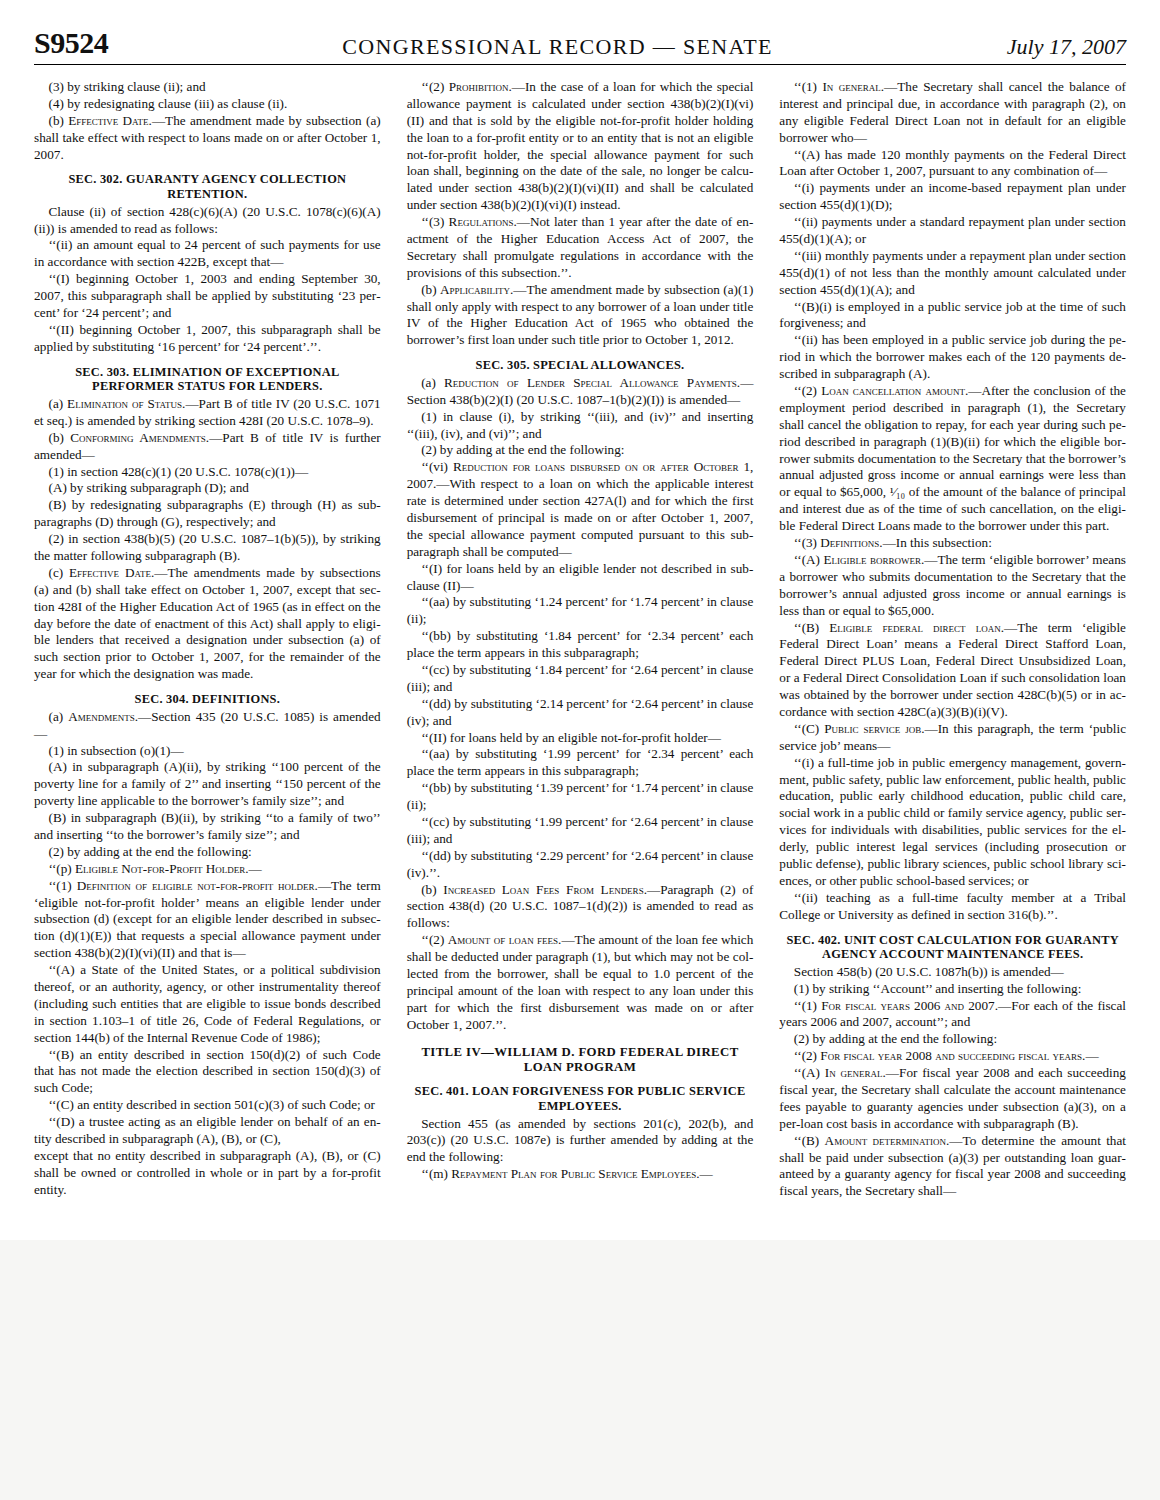S9524
CONGRESSIONAL RECORD — SENATE
July 17, 2007
(3) by striking clause (ii); and
(4) by redesignating clause (iii) as clause (ii).
(b) Effective Date.—The amendment made by subsection (a) shall take effect with respect to loans made on or after October 1, 2007.
SEC. 302. GUARANTY AGENCY COLLECTION RETENTION.
Clause (ii) of section 428(c)(6)(A) (20 U.S.C. 1078(c)(6)(A)(ii)) is amended to read as follows:
‘‘(ii) an amount equal to 24 percent of such payments for use in accordance with section 422B, except that—
‘‘(I) beginning October 1, 2003 and ending September 30, 2007, this subparagraph shall be applied by substituting ‘23 percent’ for ‘24 percent’; and
‘‘(II) beginning October 1, 2007, this subparagraph shall be applied by substituting ‘16 percent’ for ‘24 percent’.’’.
SEC. 303. ELIMINATION OF EXCEPTIONAL PERFORMER STATUS FOR LENDERS.
(a) Elimination of Status.—Part B of title IV (20 U.S.C. 1071 et seq.) is amended by striking section 428I (20 U.S.C. 1078–9).
(b) Conforming Amendments.—Part B of title IV is further amended—
(1) in section 428(c)(1) (20 U.S.C. 1078(c)(1))—
(A) by striking subparagraph (D); and
(B) by redesignating subparagraphs (E) through (H) as subparagraphs (D) through (G), respectively; and
(2) in section 438(b)(5) (20 U.S.C. 1087–1(b)(5)), by striking the matter following subparagraph (B).
(c) Effective Date.—The amendments made by subsections (a) and (b) shall take effect on October 1, 2007, except that section 428I of the Higher Education Act of 1965 (as in effect on the day before the date of enactment of this Act) shall apply to eligible lenders that received a designation under subsection (a) of such section prior to October 1, 2007, for the remainder of the year for which the designation was made.
SEC. 304. DEFINITIONS.
(a) Amendments.—Section 435 (20 U.S.C. 1085) is amended—
(1) in subsection (o)(1)—
(A) in subparagraph (A)(ii), by striking ‘‘100 percent of the poverty line for a family of 2’’ and inserting ‘‘150 percent of the poverty line applicable to the borrower’s family size’’; and
(B) in subparagraph (B)(ii), by striking ‘‘to a family of two’’ and inserting ‘‘to the borrower’s family size’’; and
(2) by adding at the end the following:
‘‘(p) Eligible Not-for-Profit Holder.—
‘‘(1) Definition of eligible not-for-profit holder.—The term ‘eligible not-for-profit holder’ means an eligible lender under subsection (d) (except for an eligible lender described in subsection (d)(1)(E)) that requests a special allowance payment under section 438(b)(2)(I)(vi)(II) and that is—
‘‘(A) a State of the United States, or a political subdivision thereof, or an authority, agency, or other instrumentality thereof (including such entities that are eligible to issue bonds described in section 1.103–1 of title 26, Code of Federal Regulations, or section 144(b) of the Internal Revenue Code of 1986);
‘‘(B) an entity described in section 150(d)(2) of such Code that has not made the election described in section 150(d)(3) of such Code;
‘‘(C) an entity described in section 501(c)(3) of such Code; or
‘‘(D) a trustee acting as an eligible lender on behalf of an entity described in subparagraph (A), (B), or (C),
except that no entity described in subparagraph (A), (B), or (C) shall be owned or controlled in whole or in part by a for-profit entity.
‘‘(2) Prohibition.—In the case of a loan for which the special allowance payment is calculated under section 438(b)(2)(I)(vi)(II) and that is sold by the eligible not-for-profit holder holding the loan to a for-profit entity or to an entity that is not an eligible not-for-profit holder, the special allowance payment for such loan shall, beginning on the date of the sale, no longer be calculated under section 438(b)(2)(I)(vi)(II) and shall be calculated under section 438(b)(2)(I)(vi)(I) instead.
‘‘(3) Regulations.—Not later than 1 year after the date of enactment of the Higher Education Access Act of 2007, the Secretary shall promulgate regulations in accordance with the provisions of this subsection.’’.
(b) Applicability.—The amendment made by subsection (a)(1) shall only apply with respect to any borrower of a loan under title IV of the Higher Education Act of 1965 who obtained the borrower’s first loan under such title prior to October 1, 2012.
SEC. 305. SPECIAL ALLOWANCES.
(a) Reduction of Lender Special Allowance Payments.—Section 438(b)(2)(I) (20 U.S.C. 1087–1(b)(2)(I)) is amended—
(1) in clause (i), by striking ‘‘(iii), and (iv)’’ and inserting ‘‘(iii), (iv), and (vi)’’; and
(2) by adding at the end the following:
‘‘(vi) Reduction for loans disbursed on or after October 1, 2007.—With respect to a loan on which the applicable interest rate is determined under section 427A(l) and for which the first disbursement of principal is made on or after October 1, 2007, the special allowance payment computed pursuant to this subparagraph shall be computed—
‘‘(I) for loans held by an eligible lender not described in subclause (II)—
‘‘(aa) by substituting ‘1.24 percent’ for ‘1.74 percent’ in clause (ii);
‘‘(bb) by substituting ‘1.84 percent’ for ‘2.34 percent’ each place the term appears in this subparagraph;
‘‘(cc) by substituting ‘1.84 percent’ for ‘2.64 percent’ in clause (iii); and
‘‘(dd) by substituting ‘2.14 percent’ for ‘2.64 percent’ in clause (iv); and
‘‘(II) for loans held by an eligible not-for-profit holder—
‘‘(aa) by substituting ‘1.99 percent’ for ‘2.34 percent’ each place the term appears in this subparagraph;
‘‘(bb) by substituting ‘1.39 percent’ for ‘1.74 percent’ in clause (ii);
‘‘(cc) by substituting ‘1.99 percent’ for ‘2.64 percent’ in clause (iii); and
‘‘(dd) by substituting ‘2.29 percent’ for ‘2.64 percent’ in clause (iv).’’.
(b) Increased Loan Fees From Lenders.—Paragraph (2) of section 438(d) (20 U.S.C. 1087–1(d)(2)) is amended to read as follows:
‘‘(2) Amount of loan fees.—The amount of the loan fee which shall be deducted under paragraph (1), but which may not be collected from the borrower, shall be equal to 1.0 percent of the principal amount of the loan with respect to any loan under this part for which the first disbursement was made on or after October 1, 2007.’’.
TITLE IV—WILLIAM D. FORD FEDERAL DIRECT LOAN PROGRAM
SEC. 401. LOAN FORGIVENESS FOR PUBLIC SERVICE EMPLOYEES.
Section 455 (as amended by sections 201(c), 202(b), and 203(c)) (20 U.S.C. 1087e) is further amended by adding at the end the following:
‘‘(m) Repayment Plan for Public Service Employees.—
‘‘(1) In general.—The Secretary shall cancel the balance of interest and principal due, in accordance with paragraph (2), on any eligible Federal Direct Loan not in default for an eligible borrower who—
‘‘(A) has made 120 monthly payments on the Federal Direct Loan after October 1, 2007, pursuant to any combination of—
‘‘(i) payments under an income-based repayment plan under section 455(d)(1)(D);
‘‘(ii) payments under a standard repayment plan under section 455(d)(1)(A); or
‘‘(iii) monthly payments under a repayment plan under section 455(d)(1) of not less than the monthly amount calculated under section 455(d)(1)(A); and
‘‘(B)(i) is employed in a public service job at the time of such forgiveness; and
‘‘(ii) has been employed in a public service job during the period in which the borrower makes each of the 120 payments described in subparagraph (A).
‘‘(2) Loan cancellation amount.—After the conclusion of the employment period described in paragraph (1), the Secretary shall cancel the obligation to repay, for each year during such period described in paragraph (1)(B)(ii) for which the eligible borrower submits documentation to the Secretary that the borrower’s annual adjusted gross income or annual earnings were less than or equal to $65,000, ¹⁄₁₀ of the amount of the balance of principal and interest due as of the time of such cancellation, on the eligible Federal Direct Loans made to the borrower under this part.
‘‘(3) Definitions.—In this subsection:
‘‘(A) Eligible borrower.—The term ‘eligible borrower’ means a borrower who submits documentation to the Secretary that the borrower’s annual adjusted gross income or annual earnings is less than or equal to $65,000.
‘‘(B) Eligible federal direct loan.—The term ‘eligible Federal Direct Loan’ means a Federal Direct Stafford Loan, Federal Direct PLUS Loan, Federal Direct Unsubsidized Loan, or a Federal Direct Consolidation Loan if such consolidation loan was obtained by the borrower under section 428C(b)(5) or in accordance with section 428C(a)(3)(B)(i)(V).
‘‘(C) Public service job.—In this paragraph, the term ‘public service job’ means—
‘‘(i) a full-time job in public emergency management, government, public safety, public law enforcement, public health, public education, public early childhood education, public child care, social work in a public child or family service agency, public services for individuals with disabilities, public services for the elderly, public interest legal services (including prosecution or public defense), public library sciences, public school library sciences, or other public school-based services; or
‘‘(ii) teaching as a full-time faculty member at a Tribal College or University as defined in section 316(b).’’.
SEC. 402. UNIT COST CALCULATION FOR GUARANTY AGENCY ACCOUNT MAINTENANCE FEES.
Section 458(b) (20 U.S.C. 1087h(b)) is amended—
(1) by striking ‘‘Account’’ and inserting the following:
‘‘(1) For fiscal years 2006 and 2007.—For each of the fiscal years 2006 and 2007, account’’; and
(2) by adding at the end the following:
‘‘(2) For fiscal year 2008 and succeeding fiscal years.—
‘‘(A) In general.—For fiscal year 2008 and each succeeding fiscal year, the Secretary shall calculate the account maintenance fees payable to guaranty agencies under subsection (a)(3), on a per-loan cost basis in accordance with subparagraph (B).
‘‘(B) Amount determination.—To determine the amount that shall be paid under subsection (a)(3) per outstanding loan guaranteed by a guaranty agency for fiscal year 2008 and succeeding fiscal years, the Secretary shall—